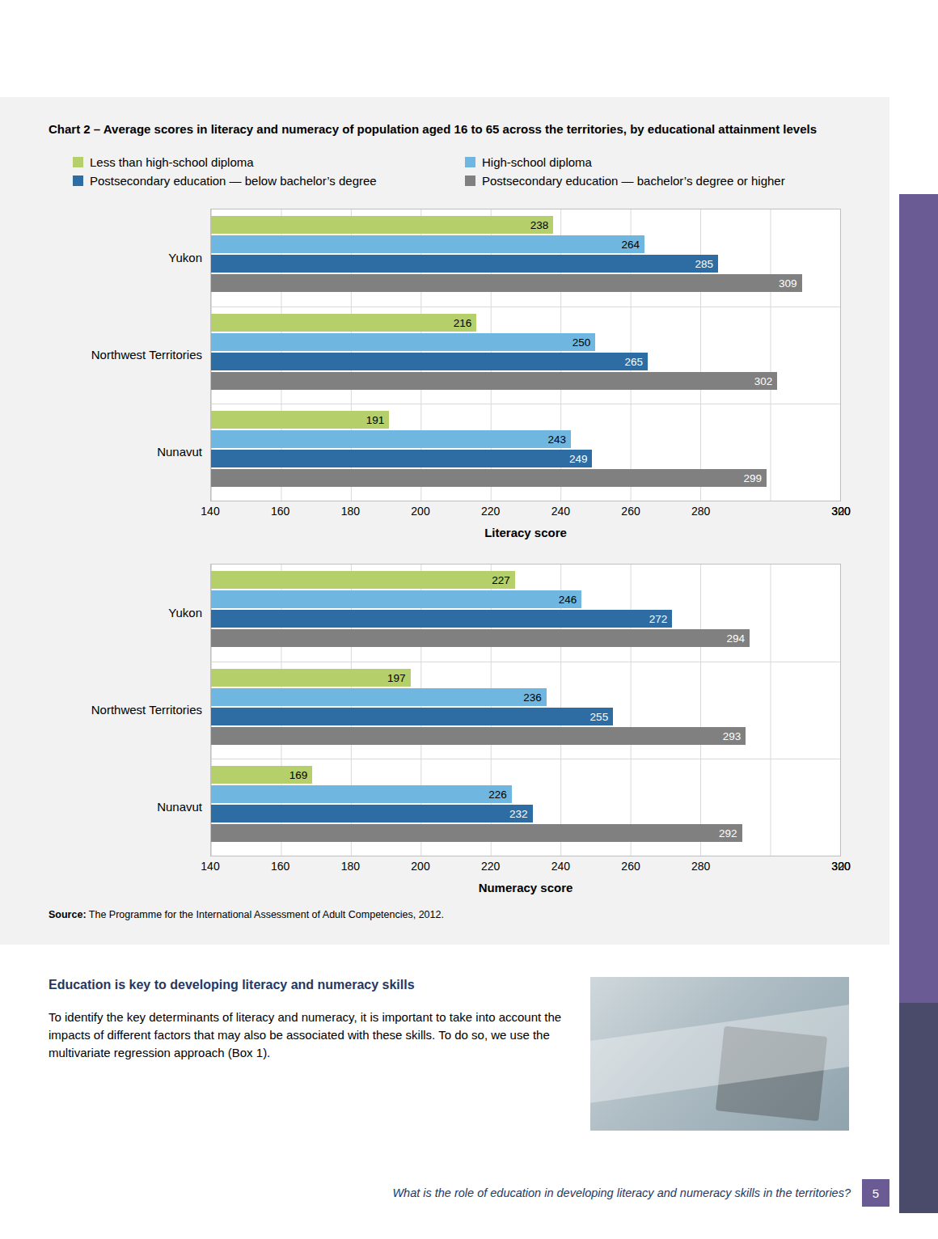Chart 2 – Average scores in literacy and numeracy of population aged 16 to 65 across the territories, by educational attainment levels
Less than high-school diploma
High-school diploma
Postsecondary education — below bachelor’s degree
Postsecondary education — bachelor’s degree or higher
Yukon
Northwest Territories
Nunavut
238
264
285
309
216
250
265
302
191
243
249
299
140
160
180
200
220
240
260
280
300320
Literacy score
Yukon
Northwest Territories
Nunavut
227
246
272
294
197
236
255
293
169
226
232
292
140
160
180
200
220
240
260
280
300320
Numeracy score
Source: The Programme for the International Assessment of Adult Competencies, 2012.
Education is key to developing literacy and numeracy skills
To identify the key determinants of literacy and numeracy, it is important to take into account the impacts of different factors that may also be associated with these skills. To do so, we use the multivariate regression approach (Box 1).
What is the role of education in developing literacy and numeracy skills in the territories?
5